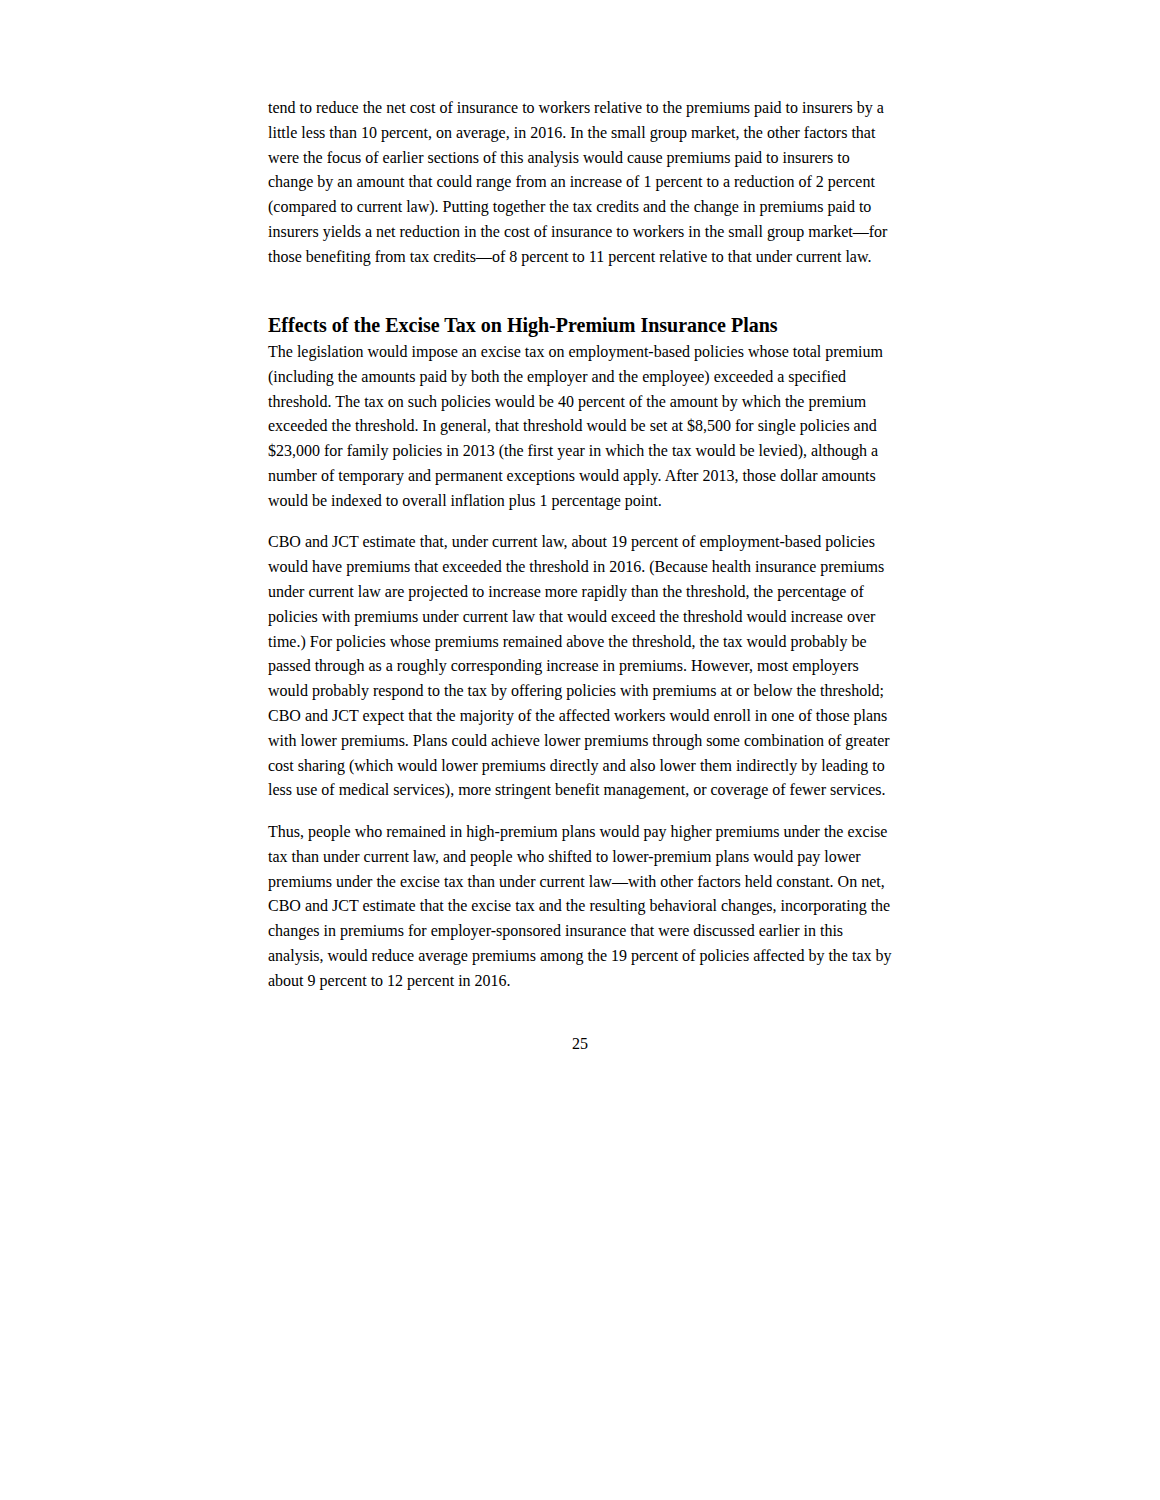tend to reduce the net cost of insurance to workers relative to the premiums paid to insurers by a little less than 10 percent, on average, in 2016. In the small group market, the other factors that were the focus of earlier sections of this analysis would cause premiums paid to insurers to change by an amount that could range from an increase of 1 percent to a reduction of 2 percent (compared to current law). Putting together the tax credits and the change in premiums paid to insurers yields a net reduction in the cost of insurance to workers in the small group market—for those benefiting from tax credits—of 8 percent to 11 percent relative to that under current law.
Effects of the Excise Tax on High-Premium Insurance Plans
The legislation would impose an excise tax on employment-based policies whose total premium (including the amounts paid by both the employer and the employee) exceeded a specified threshold. The tax on such policies would be 40 percent of the amount by which the premium exceeded the threshold. In general, that threshold would be set at $8,500 for single policies and $23,000 for family policies in 2013 (the first year in which the tax would be levied), although a number of temporary and permanent exceptions would apply. After 2013, those dollar amounts would be indexed to overall inflation plus 1 percentage point.
CBO and JCT estimate that, under current law, about 19 percent of employment-based policies would have premiums that exceeded the threshold in 2016. (Because health insurance premiums under current law are projected to increase more rapidly than the threshold, the percentage of policies with premiums under current law that would exceed the threshold would increase over time.) For policies whose premiums remained above the threshold, the tax would probably be passed through as a roughly corresponding increase in premiums. However, most employers would probably respond to the tax by offering policies with premiums at or below the threshold; CBO and JCT expect that the majority of the affected workers would enroll in one of those plans with lower premiums. Plans could achieve lower premiums through some combination of greater cost sharing (which would lower premiums directly and also lower them indirectly by leading to less use of medical services), more stringent benefit management, or coverage of fewer services.
Thus, people who remained in high-premium plans would pay higher premiums under the excise tax than under current law, and people who shifted to lower-premium plans would pay lower premiums under the excise tax than under current law—with other factors held constant. On net, CBO and JCT estimate that the excise tax and the resulting behavioral changes, incorporating the changes in premiums for employer-sponsored insurance that were discussed earlier in this analysis, would reduce average premiums among the 19 percent of policies affected by the tax by about 9 percent to 12 percent in 2016.
25